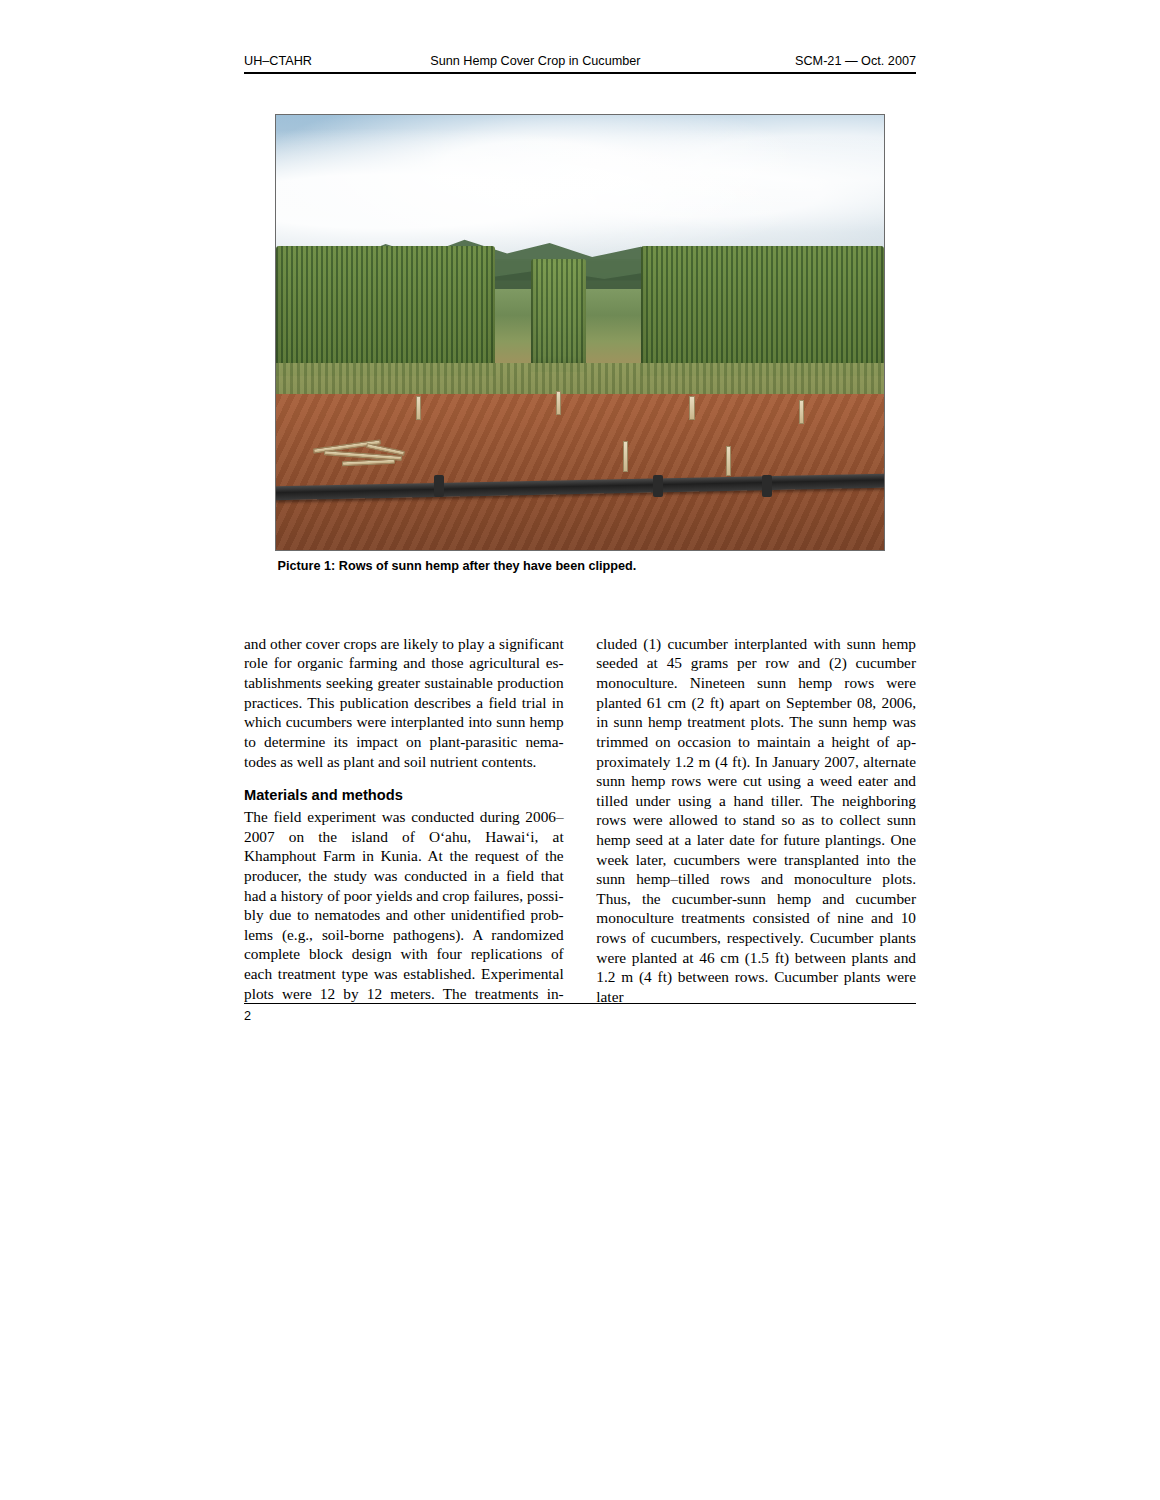| UH–CTAHR | Sunn Hemp Cover Crop in Cucumber | SCM-21 — Oct. 2007 |
Picture 1: Rows of sunn hemp after they have been clipped.
and other cover crops are likely to play a significant role for organic farming and those agricultural establishments seeking greater sustainable production practices. This publication describes a field trial in which cucumbers were interplanted into sunn hemp to determine its impact on plant-parasitic nematodes as well as plant and soil nutrient contents.
Materials and methods
The field experiment was conducted during 2006–2007 on the island of O‘ahu, Hawai‘i, at Khamphout Farm in Kunia. At the request of the producer, the study was conducted in a field that had a history of poor yields and crop failures, possibly due to nematodes and other unidentified problems (e.g., soil-borne pathogens). A randomized complete block design with four replications of each treatment type was established. Experimental plots were 12 by 12 meters. The treatments included (1) cucumber interplanted with sunn hemp seeded at 45 grams per row and (2) cucumber monoculture. Nineteen sunn hemp rows were planted 61 cm (2 ft) apart on September 08, 2006, in sunn hemp treatment plots. The sunn hemp was trimmed on occasion to maintain a height of approximately 1.2 m (4 ft). In January 2007, alternate sunn hemp rows were cut using a weed eater and tilled under using a hand tiller. The neighboring rows were allowed to stand so as to collect sunn hemp seed at a later date for future plantings. One week later, cucumbers were transplanted into the sunn hemp–tilled rows and monoculture plots. Thus, the cucumber-sunn hemp and cucumber monoculture treatments consisted of nine and 10 rows of cucumbers, respectively. Cucumber plants were planted at 46 cm (1.5 ft) between plants and 1.2 m (4 ft) between rows. Cucumber plants were later
2